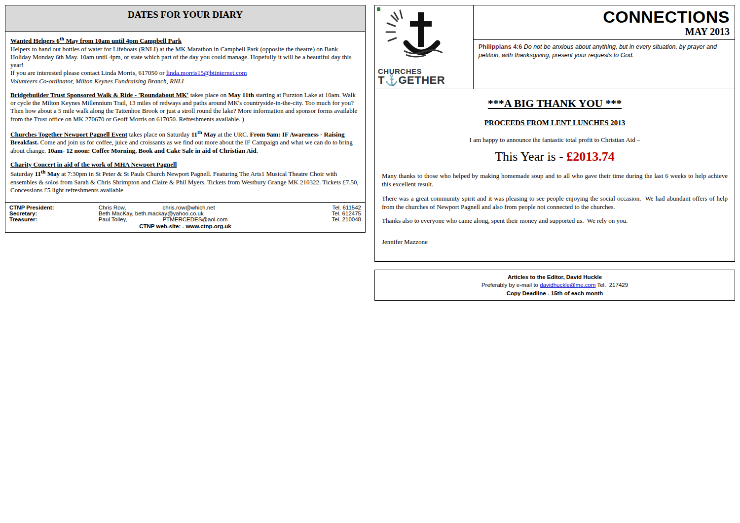DATES FOR YOUR DIARY
Wanted Helpers 6th May from 10am until 4pm Campbell Park
Helpers to hand out bottles of water for Lifeboats (RNLI) at the MK Marathon in Campbell Park (opposite the theatre) on Bank Holiday Monday 6th May. 10am until 4pm, or state which part of the day you could manage. Hopefully it will be a beautiful day this year!
If you are interested please contact Linda Morris, 617050 or linda.morris15@btinternet.com
Volunteers Co-ordinator, Milton Keynes Fundraising Branch, RNLI
Bridgebuilder Trust Sponsored Walk & Ride - 'Roundabout MK' takes place on May 11th starting at Furzton Lake at 10am. Walk or cycle the Milton Keynes Millennium Trail, 13 miles of redways and paths around MK's countryside-in-the-city. Too much for you? Then how about a 5 mile walk along the Tattenhoe Brook or just a stroll round the lake? More information and sponsor forms available from the Trust office on MK 270670 or Geoff Morris on 617050. Refreshments available. )
Churches Together Newport Pagnell Event takes place on Saturday 11th May at the URC. From 9am: IF Awareness - Raising Breakfast. Come and join us for coffee, juice and croissants as we find out more about the IF Campaign and what we can do to bring about change. 10am- 12 noon: Coffee Morning, Book and Cake Sale in aid of Christian Aid.
Charity Concert in aid of the work of MHA Newport Pagnell
Saturday 11th May at 7:30pm in St Peter & St Pauls Church Newport Pagnell. Featuring The Arts1 Musical Theatre Choir with ensembles & solos from Sarah & Chris Shrimpton and Claire & Phil Myers. Tickets from Westbury Grange MK 210322. Tickets £7.50, Concessions £5 light refreshments available
| CTNP President: | Chris Row, | chris.row@which.net | Tel. 611542 |
| Secretary: | Beth MacKay, beth.mackay@yahoo.co.uk | Tel. 612475 |
| Treasurer: | Paul Tolley, | PTMERCEDES@aol.com | Tel. 210048 |
| CTNP web-site: - www.ctnp.org.uk |
CHURCHES
T⚓GETHER
CONNECTIONS
MAY 2013
Philippians 4:6 Do not be anxious about anything, but in every situation, by prayer and petition, with thanksgiving, present your requests to God.
***A BIG THANK YOU ***
PROCEEDS FROM LENT LUNCHES 2013
I am happy to announce the fantastic total profit to Christian Aid –
This Year is - £2013.74
Many thanks to those who helped by making homemade soup and to all who gave their time during the last 6 weeks to help achieve this excellent result.
There was a great community spirit and it was pleasing to see people enjoying the social occasion. We had abundant offers of help from the churches of Newport Pagnell and also from people not connected to the churches.
Thanks also to everyone who came along, spent their money and supported us. We rely on you.
Jennifer Mazzone
Articles to the Editor, David Huckle
Preferably by e-mail to davidhuckle@me.com Tel. 217429
Copy Deadline - 15th of each month